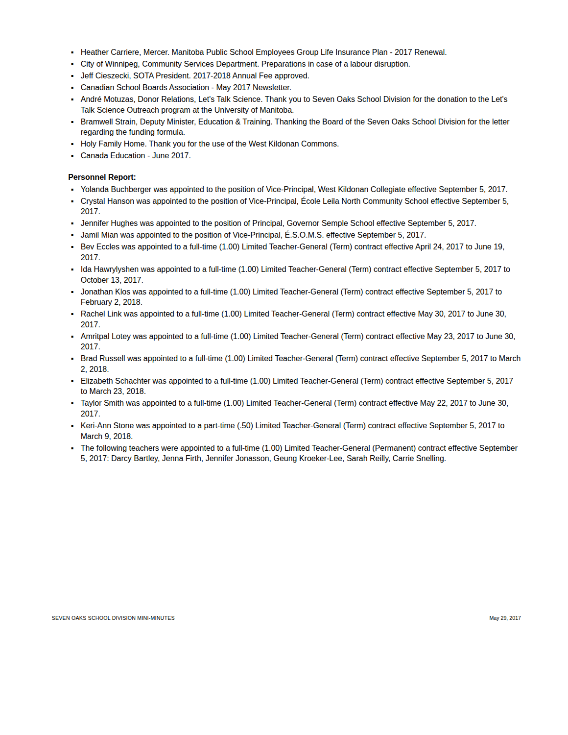Heather Carriere, Mercer. Manitoba Public School Employees Group Life Insurance Plan - 2017 Renewal.
City of Winnipeg, Community Services Department. Preparations in case of a labour disruption.
Jeff Cieszecki, SOTA President. 2017-2018 Annual Fee approved.
Canadian School Boards Association - May 2017 Newsletter.
André Motuzas, Donor Relations, Let's Talk Science. Thank you to Seven Oaks School Division for the donation to the Let's Talk Science Outreach program at the University of Manitoba.
Bramwell Strain, Deputy Minister, Education & Training. Thanking the Board of the Seven Oaks School Division for the letter regarding the funding formula.
Holy Family Home. Thank you for the use of the West Kildonan Commons.
Canada Education - June 2017.
Personnel Report:
Yolanda Buchberger was appointed to the position of Vice-Principal, West Kildonan Collegiate effective September 5, 2017.
Crystal Hanson was appointed to the position of Vice-Principal, École Leila North Community School effective September 5, 2017.
Jennifer Hughes was appointed to the position of Principal, Governor Semple School effective September 5, 2017.
Jamil Mian was appointed to the position of Vice-Principal, É.S.O.M.S. effective September 5, 2017.
Bev Eccles was appointed to a full-time (1.00) Limited Teacher-General (Term) contract effective April 24, 2017 to June 19, 2017.
Ida Hawrylyshen was appointed to a full-time (1.00) Limited Teacher-General (Term) contract effective September 5, 2017 to October 13, 2017.
Jonathan Klos was appointed to a full-time (1.00) Limited Teacher-General (Term) contract effective September 5, 2017 to February 2, 2018.
Rachel Link was appointed to a full-time (1.00) Limited Teacher-General (Term) contract effective May 30, 2017 to June 30, 2017.
Amritpal Lotey was appointed to a full-time (1.00) Limited Teacher-General (Term) contract effective May 23, 2017 to June 30, 2017.
Brad Russell was appointed to a full-time (1.00) Limited Teacher-General (Term) contract effective September 5, 2017 to March 2, 2018.
Elizabeth Schachter was appointed to a full-time (1.00) Limited Teacher-General (Term) contract effective September 5, 2017 to March 23, 2018.
Taylor Smith was appointed to a full-time (1.00) Limited Teacher-General (Term) contract effective May 22, 2017 to June 30, 2017.
Keri-Ann Stone was appointed to a part-time (.50) Limited Teacher-General (Term) contract effective September 5, 2017 to March 9, 2018.
The following teachers were appointed to a full-time (1.00) Limited Teacher-General (Permanent) contract effective September 5, 2017: Darcy Bartley, Jenna Firth, Jennifer Jonasson, Geung Kroeker-Lee, Sarah Reilly, Carrie Snelling.
SEVEN OAKS SCHOOL DIVISION MINI-MINUTES May 29, 2017